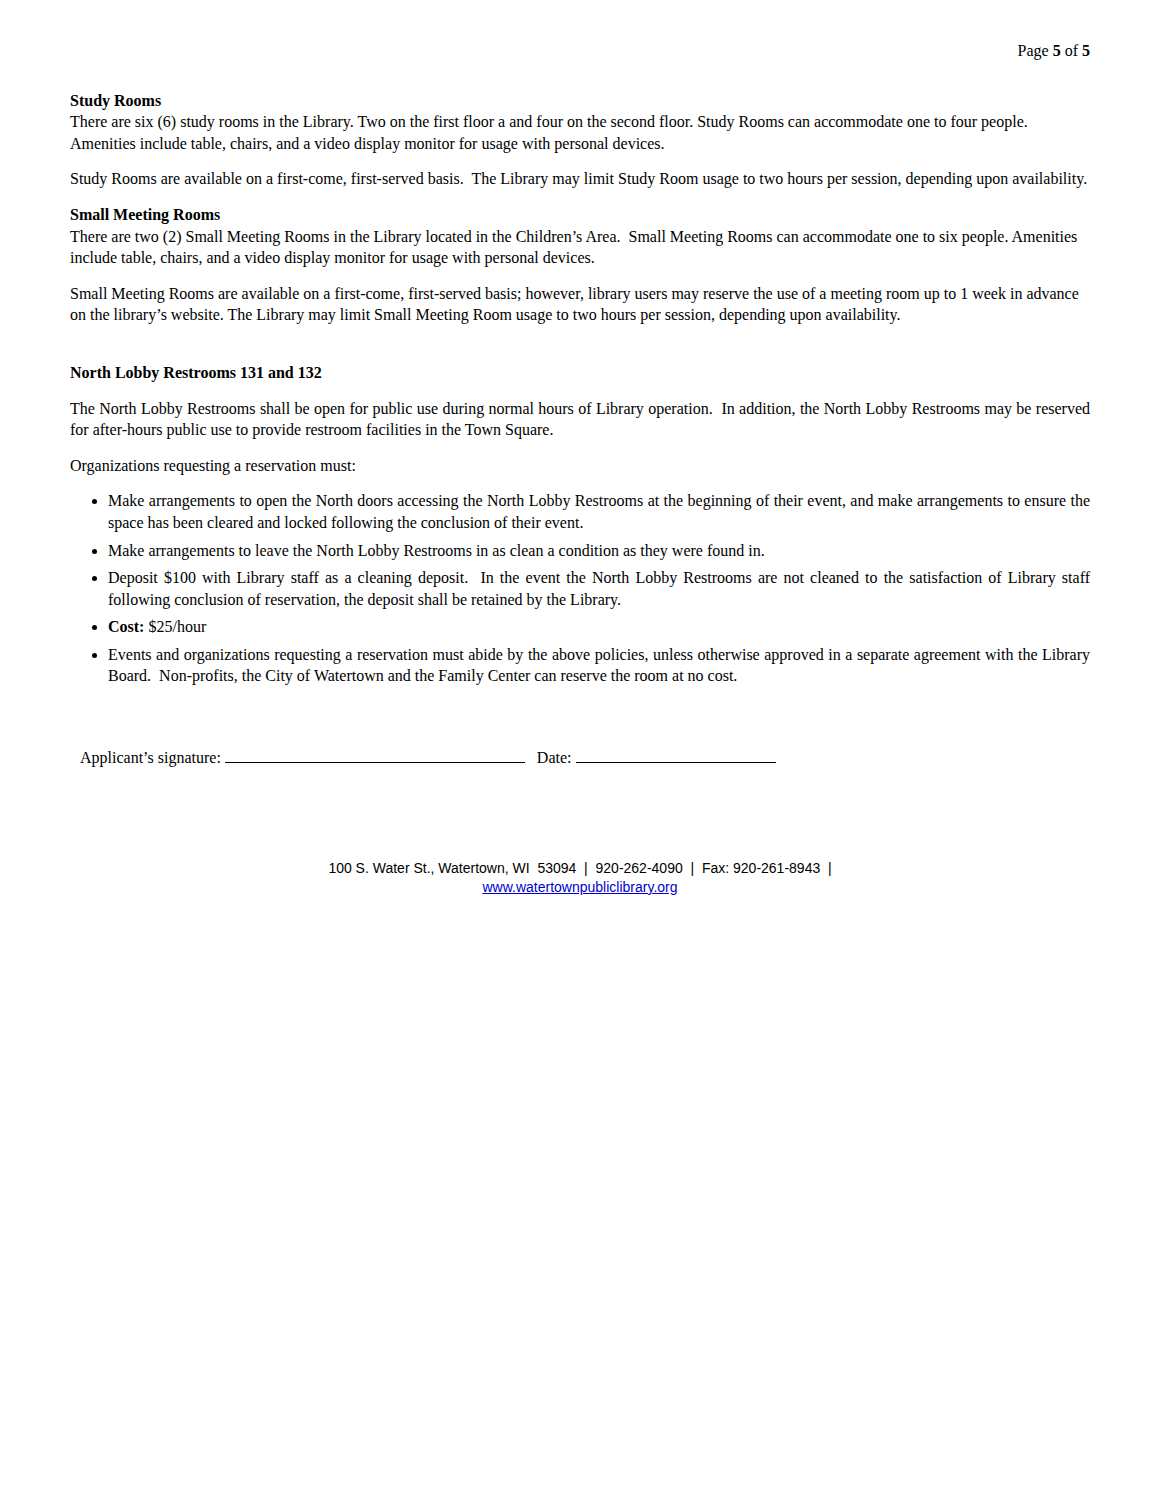Page 5 of 5
Study Rooms
There are six (6) study rooms in the Library. Two on the first floor a and four on the second floor. Study Rooms can accommodate one to four people. Amenities include table, chairs, and a video display monitor for usage with personal devices.
Study Rooms are available on a first-come, first-served basis. The Library may limit Study Room usage to two hours per session, depending upon availability.
Small Meeting Rooms
There are two (2) Small Meeting Rooms in the Library located in the Children’s Area. Small Meeting Rooms can accommodate one to six people. Amenities include table, chairs, and a video display monitor for usage with personal devices.
Small Meeting Rooms are available on a first-come, first-served basis; however, library users may reserve the use of a meeting room up to 1 week in advance on the library’s website. The Library may limit Small Meeting Room usage to two hours per session, depending upon availability.
North Lobby Restrooms 131 and 132
The North Lobby Restrooms shall be open for public use during normal hours of Library operation. In addition, the North Lobby Restrooms may be reserved for after-hours public use to provide restroom facilities in the Town Square.
Organizations requesting a reservation must:
Make arrangements to open the North doors accessing the North Lobby Restrooms at the beginning of their event, and make arrangements to ensure the space has been cleared and locked following the conclusion of their event.
Make arrangements to leave the North Lobby Restrooms in as clean a condition as they were found in.
Deposit $100 with Library staff as a cleaning deposit. In the event the North Lobby Restrooms are not cleaned to the satisfaction of Library staff following conclusion of reservation, the deposit shall be retained by the Library.
Cost: $25/hour
Events and organizations requesting a reservation must abide by the above policies, unless otherwise approved in a separate agreement with the Library Board. Non-profits, the City of Watertown and the Family Center can reserve the room at no cost.
Applicant’s signature: Date:
100 S. Water St., Watertown, WI 53094 | 920-262-4090 | Fax: 920-261-8943 |
www.watertownpubliclibrary.org